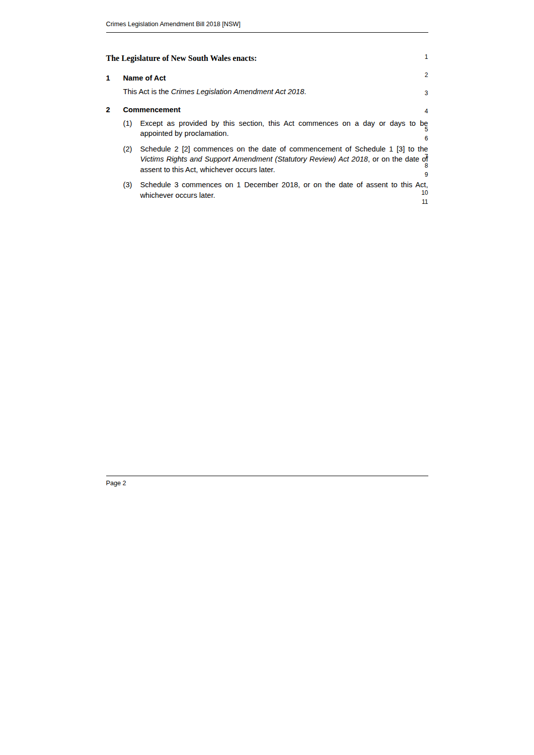Crimes Legislation Amendment Bill 2018 [NSW]
1 2 3 4 5 6 7 8 9 10 11
The Legislature of New South Wales enacts:
1 Name of Act
This Act is the Crimes Legislation Amendment Act 2018.
2 Commencement
(1) Except as provided by this section, this Act commences on a day or days to be appointed by proclamation.
(2) Schedule 2 [2] commences on the date of commencement of Schedule 1 [3] to the Victims Rights and Support Amendment (Statutory Review) Act 2018, or on the date of assent to this Act, whichever occurs later.
(3) Schedule 3 commences on 1 December 2018, or on the date of assent to this Act, whichever occurs later.
Page 2